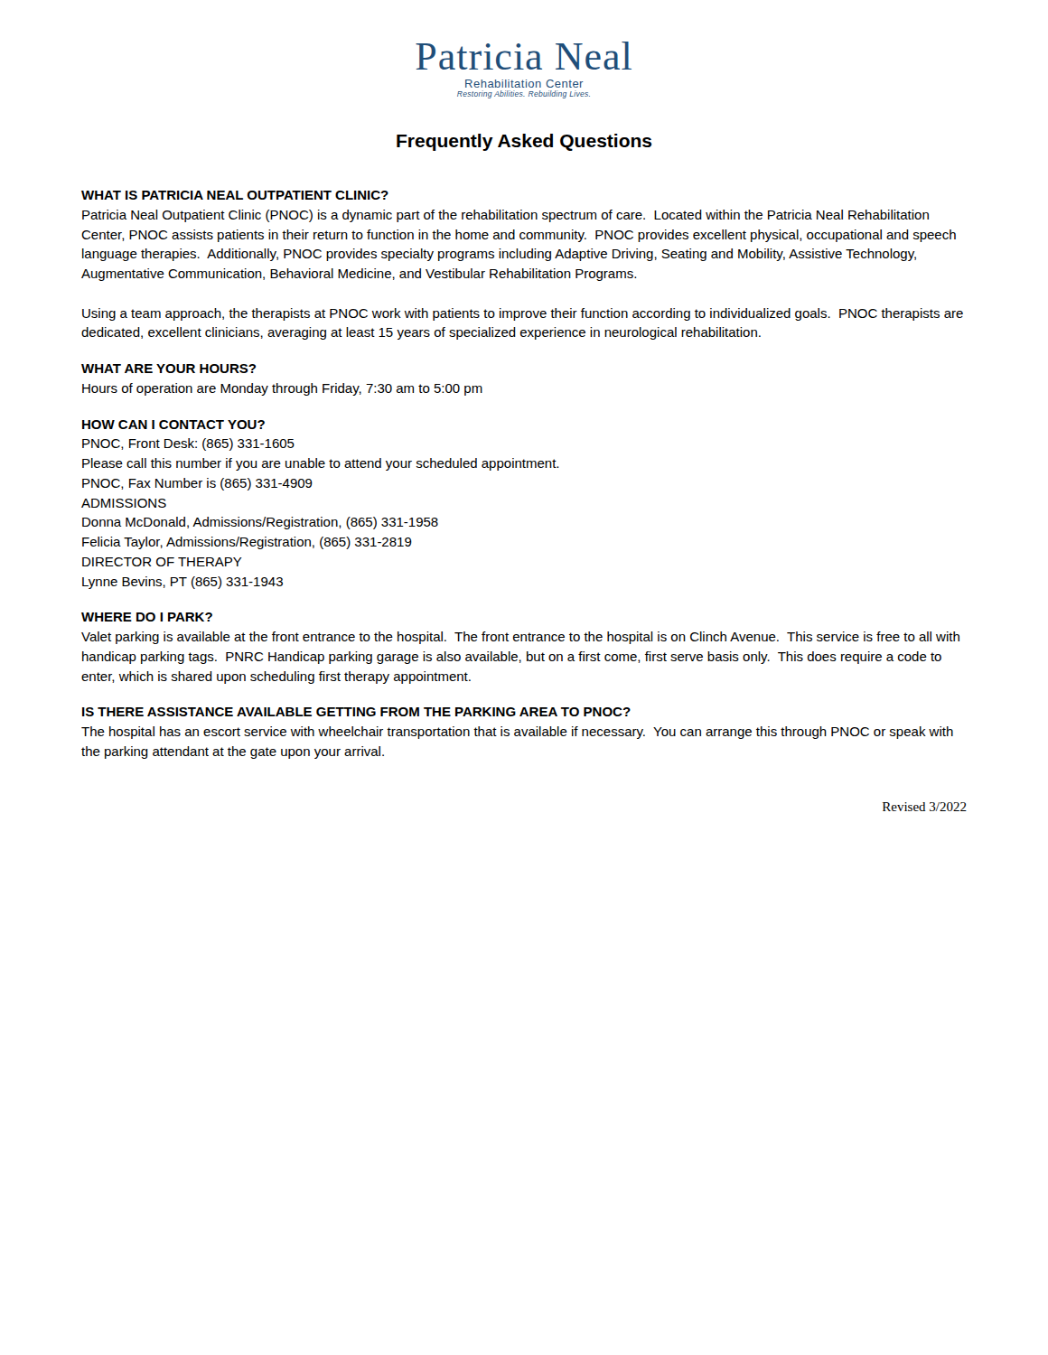Patricia Neal
Rehabilitation Center
Restoring Abilities. Rebuilding Lives.
Frequently Asked Questions
What is Patricia Neal Outpatient Clinic?
Patricia Neal Outpatient Clinic (PNOC) is a dynamic part of the rehabilitation spectrum of care. Located within the Patricia Neal Rehabilitation Center, PNOC assists patients in their return to function in the home and community. PNOC provides excellent physical, occupational and speech language therapies. Additionally, PNOC provides specialty programs including Adaptive Driving, Seating and Mobility, Assistive Technology, Augmentative Communication, Behavioral Medicine, and Vestibular Rehabilitation Programs.
Using a team approach, the therapists at PNOC work with patients to improve their function according to individualized goals. PNOC therapists are dedicated, excellent clinicians, averaging at least 15 years of specialized experience in neurological rehabilitation.
What are your hours?
Hours of operation are Monday through Friday, 7:30 am to 5:00 pm
How can I contact you?
PNOC, Front Desk: (865) 331-1605
Please call this number if you are unable to attend your scheduled appointment.
PNOC, Fax Number is (865) 331-4909
ADMISSIONS
Donna McDonald, Admissions/Registration, (865) 331-1958
Felicia Taylor, Admissions/Registration, (865) 331-2819
DIRECTOR OF THERAPY
Lynne Bevins, PT (865) 331-1943
Where do I park?
Valet parking is available at the front entrance to the hospital. The front entrance to the hospital is on Clinch Avenue. This service is free to all with handicap parking tags. PNRC Handicap parking garage is also available, but on a first come, first serve basis only. This does require a code to enter, which is shared upon scheduling first therapy appointment.
Is there assistance available getting from the parking area to PNOC?
The hospital has an escort service with wheelchair transportation that is available if necessary. You can arrange this through PNOC or speak with the parking attendant at the gate upon your arrival.
Revised 3/2022